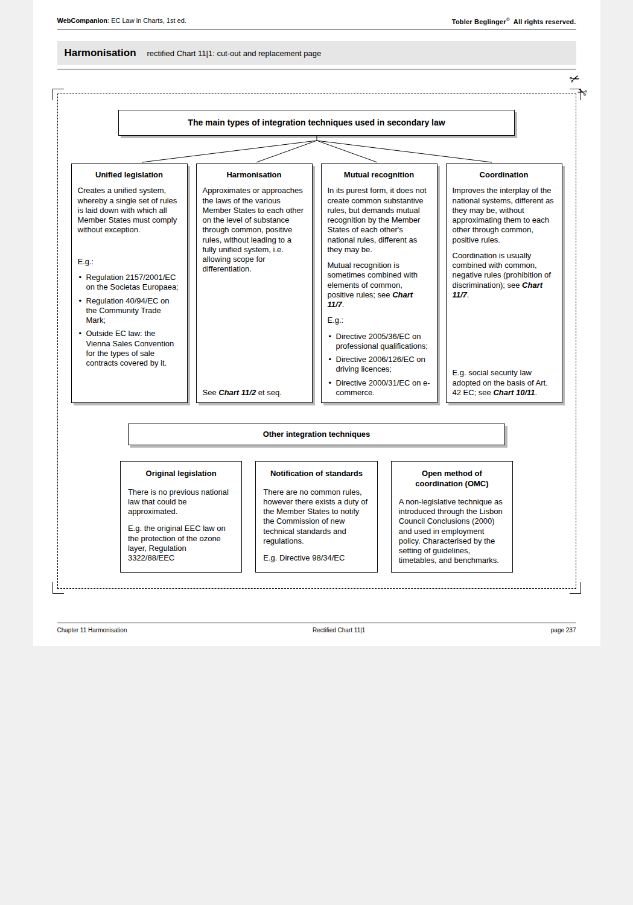WebCompanion: EC Law in Charts, 1st ed.
Tobler Beglinger© All rights reserved.
Harmonisation
rectified Chart 11|1: cut-out and replacement page
✂
✂
The main types of integration techniques used in secondary law
Unified legislation
Creates a unified system, whereby a single set of rules is laid down with which all Member States must comply without exception.
E.g.:
Regulation 2157/2001/EC on the Societas Europaea;
Regulation 40/94/EC on the Community Trade Mark;
Outside EC law: the Vienna Sales Convention for the types of sale contracts covered by it.
Harmonisation
Approximates or approaches the laws of the various Member States to each other on the level of substance through common, positive rules, without leading to a fully unified system, i.e. allowing scope for differentiation.
See Chart 11/2 et seq.
Mutual recognition
In its purest form, it does not create common substantive rules, but demands mutual recognition by the Member States of each other's national rules, different as they may be.
Mutual recognition is sometimes combined with elements of common, positive rules; see Chart 11/7.
E.g.:
Directive 2005/36/EC on professional qualifications;
Directive 2006/126/EC on driving licences;
Directive 2000/31/EC on e-commerce.
Coordination
Improves the interplay of the national systems, different as they may be, without approximating them to each other through common, positive rules.
Coordination is usually combined with common, negative rules (prohibition of discrimination); see Chart 11/7.
E.g. social security law adopted on the basis of Art. 42 EC; see Chart 10/11.
Other integration techniques
Original legislation
There is no previous national law that could be approximated.
E.g. the original EEC law on the protection of the ozone layer, Regulation 3322/88/EEC
Notification of standards
There are no common rules, however there exists a duty of the Member States to notify the Commission of new technical standards and regulations.
E.g. Directive 98/34/EC
Open method of coordination (OMC)
A non-legislative technique as introduced through the Lisbon Council Conclusions (2000) and used in employment policy. Characterised by the setting of guidelines, timetables, and benchmarks.
Chapter 11 Harmonisation
Rectified Chart 11|1
page 237